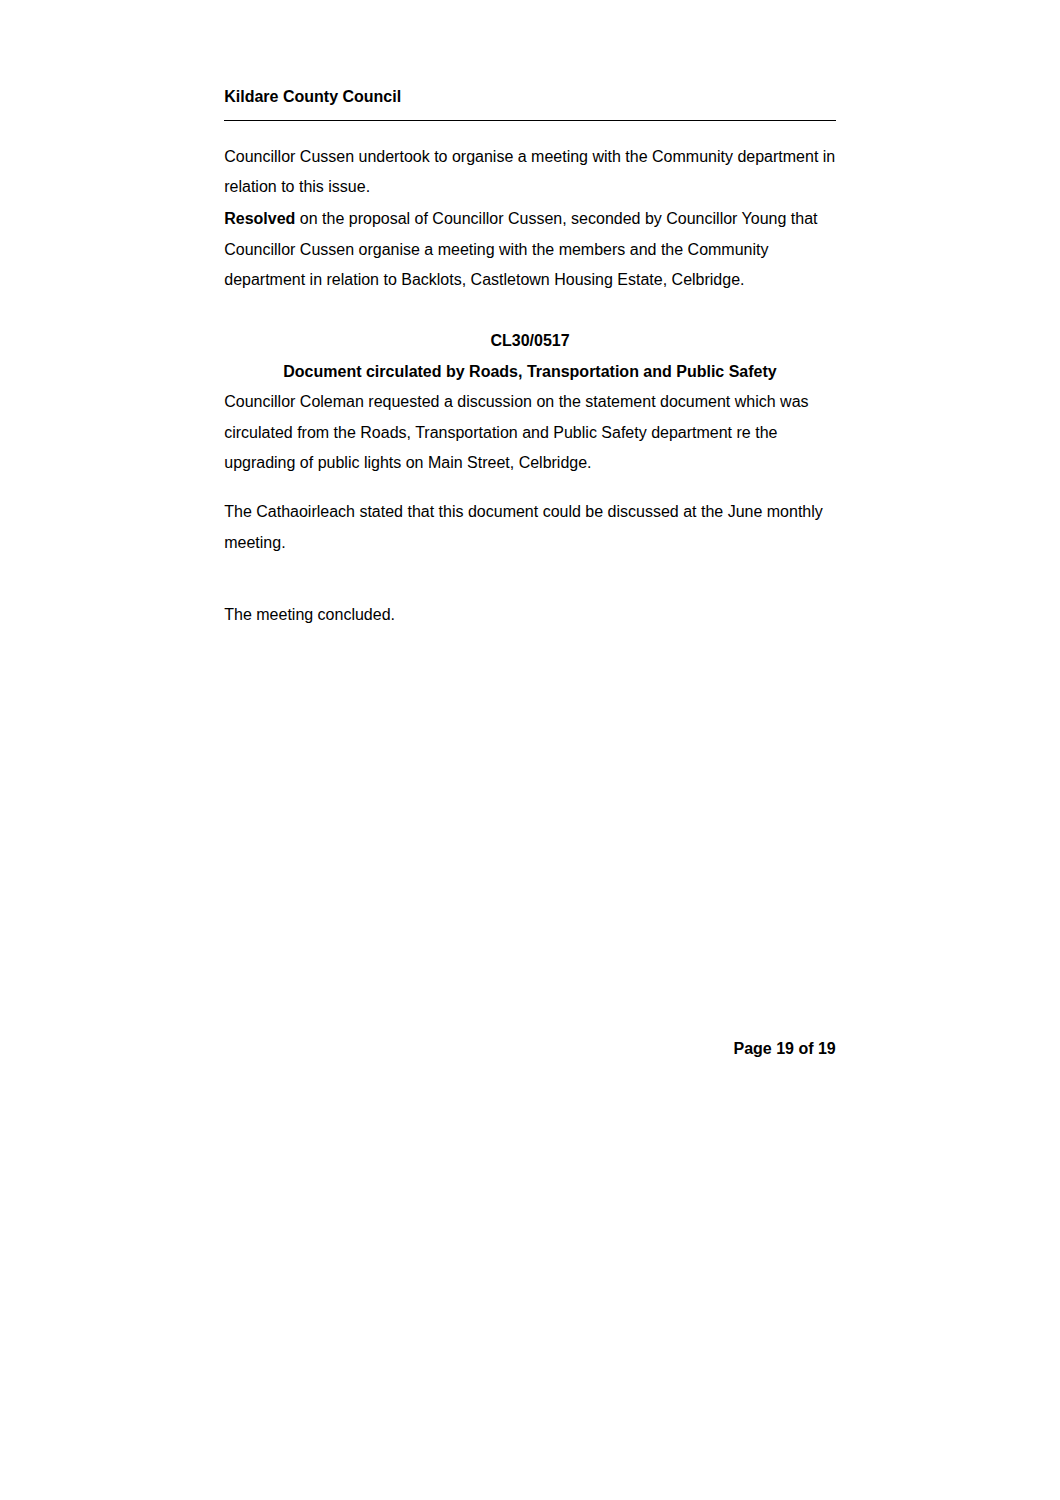Kildare County Council
Councillor Cussen undertook to organise a meeting with the Community department in relation to this issue.
Resolved on the proposal of Councillor Cussen, seconded by Councillor Young that Councillor Cussen organise a meeting with the members and the Community department in relation to Backlots, Castletown Housing Estate, Celbridge.
CL30/0517
Document circulated by Roads, Transportation and Public Safety
Councillor Coleman requested a discussion on the statement document which was circulated from the Roads, Transportation and Public Safety department re the upgrading of public lights on Main Street, Celbridge.
The Cathaoirleach stated that this document could be discussed at the June monthly meeting.
The meeting concluded.
Page 19 of 19